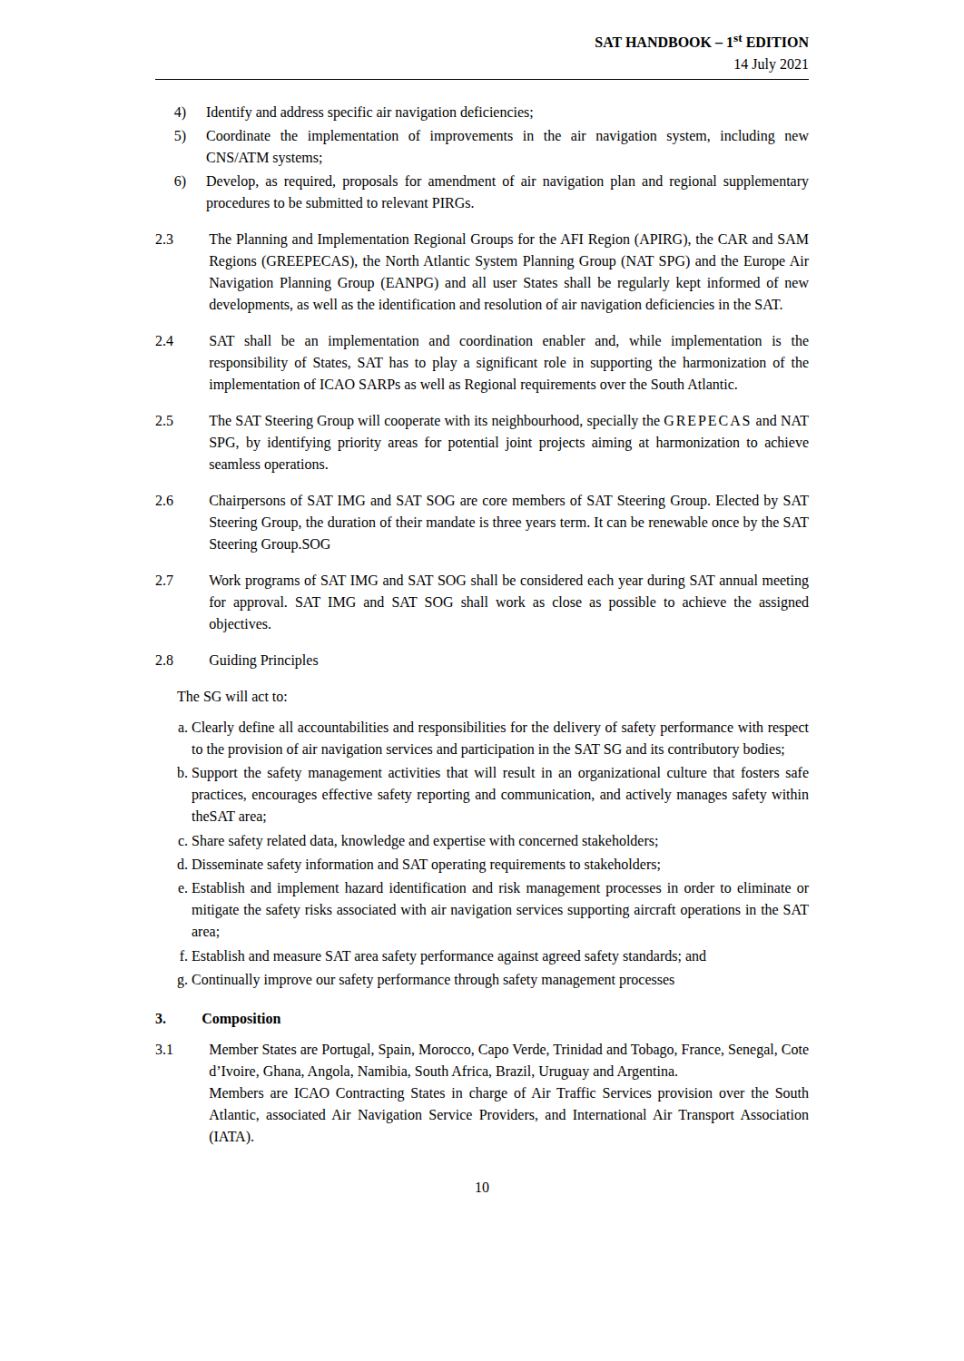SAT HANDBOOK – 1st EDITION 14 July 2021
4) Identify and address specific air navigation deficiencies;
5) Coordinate the implementation of improvements in the air navigation system, including new CNS/ATM systems;
6) Develop, as required, proposals for amendment of air navigation plan and regional supplementary procedures to be submitted to relevant PIRGs.
2.3 The Planning and Implementation Regional Groups for the AFI Region (APIRG), the CAR and SAM Regions (GREEPECAS), the North Atlantic System Planning Group (NAT SPG) and the Europe Air Navigation Planning Group (EANPG) and all user States shall be regularly kept informed of new developments, as well as the identification and resolution of air navigation deficiencies in the SAT.
2.4 SAT shall be an implementation and coordination enabler and, while implementation is the responsibility of States, SAT has to play a significant role in supporting the harmonization of the implementation of ICAO SARPs as well as Regional requirements over the South Atlantic.
2.5 The SAT Steering Group will cooperate with its neighbourhood, specially the GREPECAS and NAT SPG, by identifying priority areas for potential joint projects aiming at harmonization to achieve seamless operations.
2.6 Chairpersons of SAT IMG and SAT SOG are core members of SAT Steering Group. Elected by SAT Steering Group, the duration of their mandate is three years term. It can be renewable once by the SAT Steering Group.SOG
2.7 Work programs of SAT IMG and SAT SOG shall be considered each year during SAT annual meeting for approval. SAT IMG and SAT SOG shall work as close as possible to achieve the assigned objectives.
2.8 Guiding Principles
The SG will act to:
Clearly define all accountabilities and responsibilities for the delivery of safety performance with respect to the provision of air navigation services and participation in the SAT SG and its contributory bodies;
Support the safety management activities that will result in an organizational culture that fosters safe practices, encourages effective safety reporting and communication, and actively manages safety within theSAT area;
Share safety related data, knowledge and expertise with concerned stakeholders;
Disseminate safety information and SAT operating requirements to stakeholders;
Establish and implement hazard identification and risk management processes in order to eliminate or mitigate the safety risks associated with air navigation services supporting aircraft operations in the SAT area;
Establish and measure SAT area safety performance against agreed safety standards; and
Continually improve our safety performance through safety management processes
3. Composition
3.1 Member States are Portugal, Spain, Morocco, Capo Verde, Trinidad and Tobago, France, Senegal, Cote d’Ivoire, Ghana, Angola, Namibia, South Africa, Brazil, Uruguay and Argentina.
Members are ICAO Contracting States in charge of Air Traffic Services provision over the South Atlantic, associated Air Navigation Service Providers, and International Air Transport Association (IATA).
10